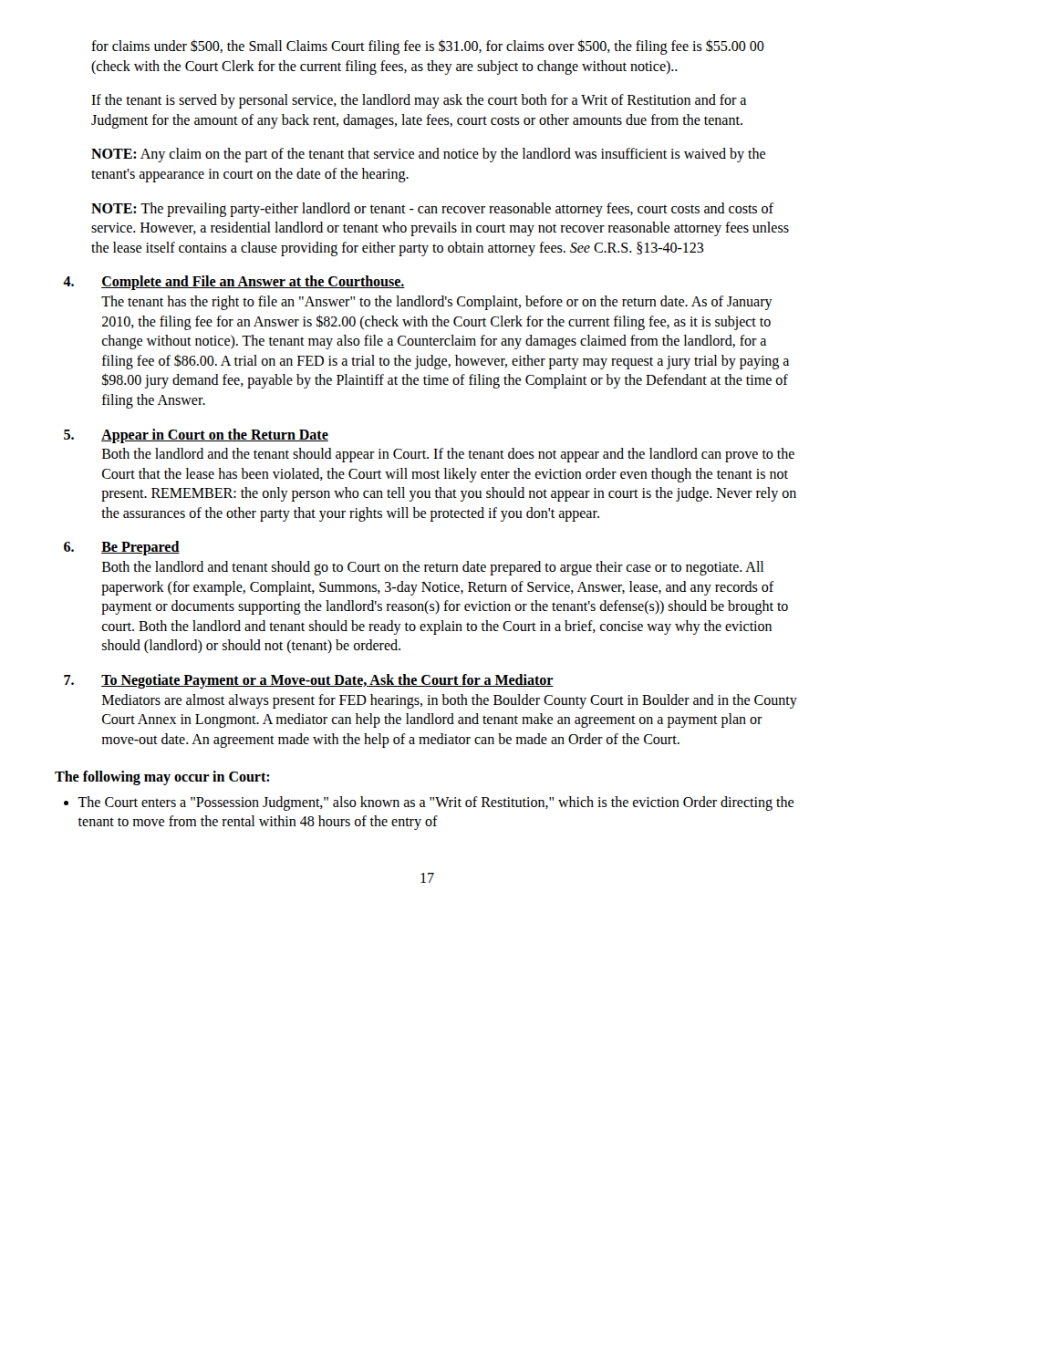for claims under $500, the Small Claims Court filing fee is $31.00, for claims over $500, the filing fee is $55.00 00 (check with the Court Clerk for the current filing fees, as they are subject to change without notice)..
If the tenant is served by personal service, the landlord may ask the court both for a Writ of Restitution and for a Judgment for the amount of any back rent, damages, late fees, court costs or other amounts due from the tenant.
NOTE: Any claim on the part of the tenant that service and notice by the landlord was insufficient is waived by the tenant's appearance in court on the date of the hearing.
NOTE: The prevailing party-either landlord or tenant - can recover reasonable attorney fees, court costs and costs of service. However, a residential landlord or tenant who prevails in court may not recover reasonable attorney fees unless the lease itself contains a clause providing for either party to obtain attorney fees. See C.R.S. §13-40-123
4. Complete and File an Answer at the Courthouse.
The tenant has the right to file an "Answer" to the landlord's Complaint, before or on the return date. As of January 2010, the filing fee for an Answer is $82.00 (check with the Court Clerk for the current filing fee, as it is subject to change without notice). The tenant may also file a Counterclaim for any damages claimed from the landlord, for a filing fee of $86.00. A trial on an FED is a trial to the judge, however, either party may request a jury trial by paying a $98.00 jury demand fee, payable by the Plaintiff at the time of filing the Complaint or by the Defendant at the time of filing the Answer.
5. Appear in Court on the Return Date
Both the landlord and the tenant should appear in Court. If the tenant does not appear and the landlord can prove to the Court that the lease has been violated, the Court will most likely enter the eviction order even though the tenant is not present. REMEMBER: the only person who can tell you that you should not appear in court is the judge. Never rely on the assurances of the other party that your rights will be protected if you don't appear.
6. Be Prepared
Both the landlord and tenant should go to Court on the return date prepared to argue their case or to negotiate. All paperwork (for example, Complaint, Summons, 3-day Notice, Return of Service, Answer, lease, and any records of payment or documents supporting the landlord's reason(s) for eviction or the tenant's defense(s)) should be brought to court. Both the landlord and tenant should be ready to explain to the Court in a brief, concise way why the eviction should (landlord) or should not (tenant) be ordered.
7. To Negotiate Payment or a Move-out Date, Ask the Court for a Mediator
Mediators are almost always present for FED hearings, in both the Boulder County Court in Boulder and in the County Court Annex in Longmont. A mediator can help the landlord and tenant make an agreement on a payment plan or move-out date. An agreement made with the help of a mediator can be made an Order of the Court.
The following may occur in Court:
The Court enters a "Possession Judgment," also known as a "Writ of Restitution," which is the eviction Order directing the tenant to move from the rental within 48 hours of the entry of
17